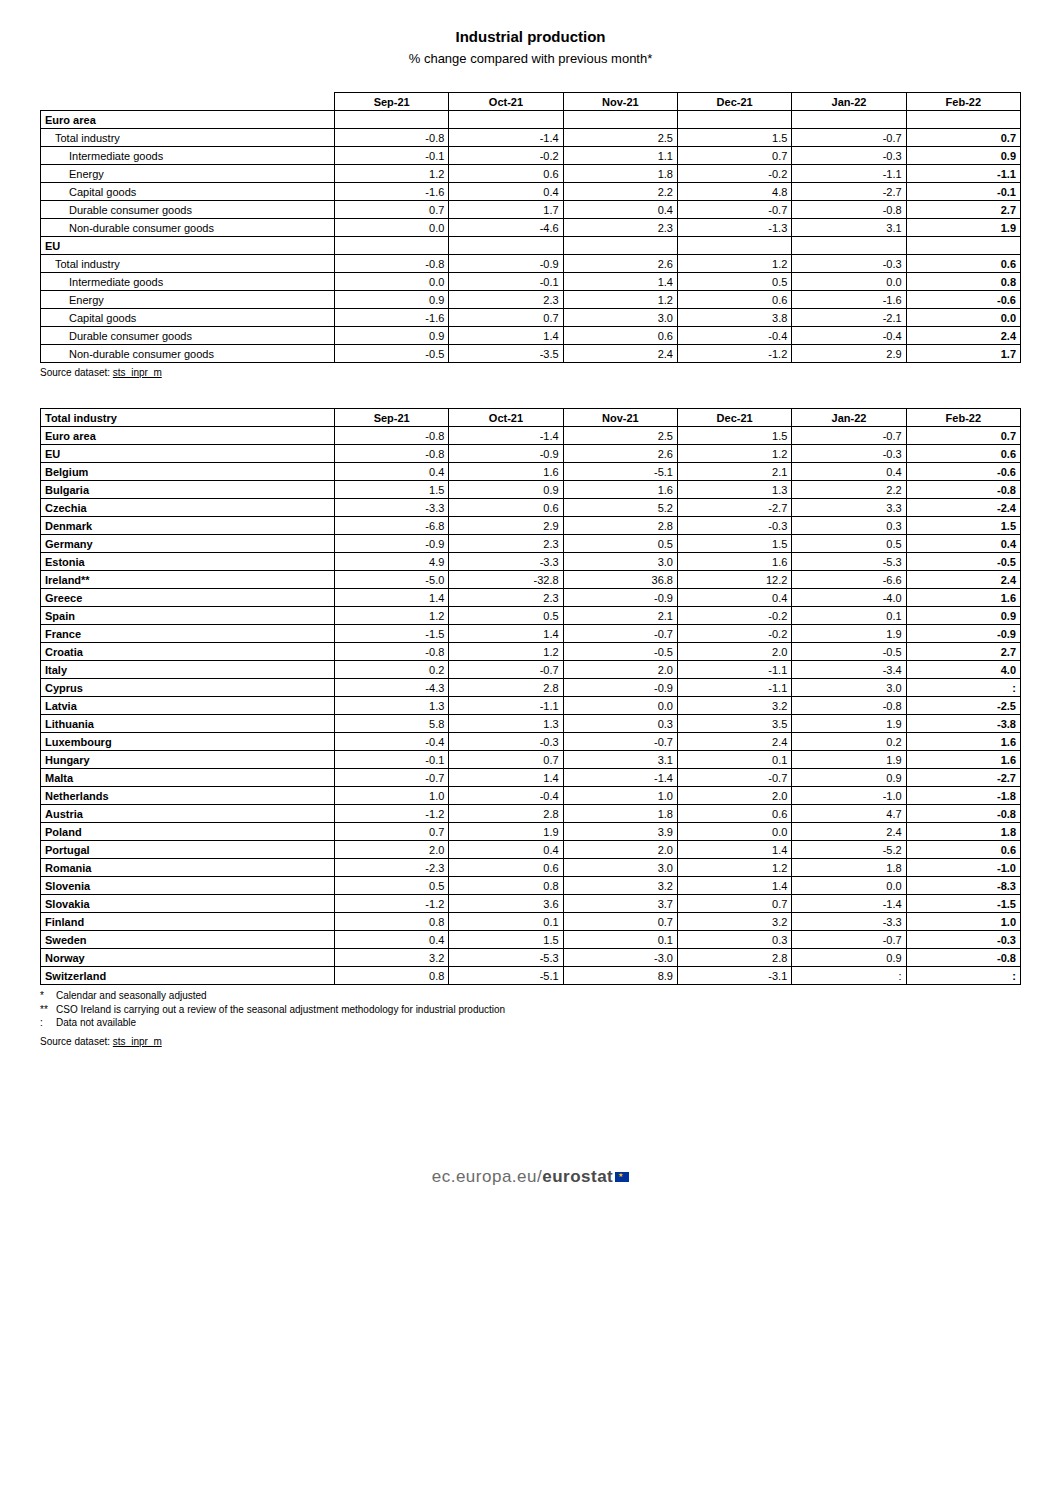Industrial production
% change compared with previous month*
| | Sep-21 | Oct-21 | Nov-21 | Dec-21 | Jan-22 | Feb-22 |
| --- | --- | --- | --- | --- | --- | --- |
| Euro area | | | | | | |
| Total industry | -0.8 | -1.4 | 2.5 | 1.5 | -0.7 | 0.7 |
| Intermediate goods | -0.1 | -0.2 | 1.1 | 0.7 | -0.3 | 0.9 |
| Energy | 1.2 | 0.6 | 1.8 | -0.2 | -1.1 | -1.1 |
| Capital goods | -1.6 | 0.4 | 2.2 | 4.8 | -2.7 | -0.1 |
| Durable consumer goods | 0.7 | 1.7 | 0.4 | -0.7 | -0.8 | 2.7 |
| Non-durable consumer goods | 0.0 | -4.6 | 2.3 | -1.3 | 3.1 | 1.9 |
| EU | | | | | | |
| Total industry | -0.8 | -0.9 | 2.6 | 1.2 | -0.3 | 0.6 |
| Intermediate goods | 0.0 | -0.1 | 1.4 | 0.5 | 0.0 | 0.8 |
| Energy | 0.9 | 2.3 | 1.2 | 0.6 | -1.6 | -0.6 |
| Capital goods | -1.6 | 0.7 | 3.0 | 3.8 | -2.1 | 0.0 |
| Durable consumer goods | 0.9 | 1.4 | 0.6 | -0.4 | -0.4 | 2.4 |
| Non-durable consumer goods | -0.5 | -3.5 | 2.4 | -1.2 | 2.9 | 1.7 |
Source dataset: sts_inpr_m
| Total industry | Sep-21 | Oct-21 | Nov-21 | Dec-21 | Jan-22 | Feb-22 |
| --- | --- | --- | --- | --- | --- | --- |
| Euro area | -0.8 | -1.4 | 2.5 | 1.5 | -0.7 | 0.7 |
| EU | -0.8 | -0.9 | 2.6 | 1.2 | -0.3 | 0.6 |
| Belgium | 0.4 | 1.6 | -5.1 | 2.1 | 0.4 | -0.6 |
| Bulgaria | 1.5 | 0.9 | 1.6 | 1.3 | 2.2 | -0.8 |
| Czechia | -3.3 | 0.6 | 5.2 | -2.7 | 3.3 | -2.4 |
| Denmark | -6.8 | 2.9 | 2.8 | -0.3 | 0.3 | 1.5 |
| Germany | -0.9 | 2.3 | 0.5 | 1.5 | 0.5 | 0.4 |
| Estonia | 4.9 | -3.3 | 3.0 | 1.6 | -5.3 | -0.5 |
| Ireland** | -5.0 | -32.8 | 36.8 | 12.2 | -6.6 | 2.4 |
| Greece | 1.4 | 2.3 | -0.9 | 0.4 | -4.0 | 1.6 |
| Spain | 1.2 | 0.5 | 2.1 | -0.2 | 0.1 | 0.9 |
| France | -1.5 | 1.4 | -0.7 | -0.2 | 1.9 | -0.9 |
| Croatia | -0.8 | 1.2 | -0.5 | 2.0 | -0.5 | 2.7 |
| Italy | 0.2 | -0.7 | 2.0 | -1.1 | -3.4 | 4.0 |
| Cyprus | -4.3 | 2.8 | -0.9 | -1.1 | 3.0 | : |
| Latvia | 1.3 | -1.1 | 0.0 | 3.2 | -0.8 | -2.5 |
| Lithuania | 5.8 | 1.3 | 0.3 | 3.5 | 1.9 | -3.8 |
| Luxembourg | -0.4 | -0.3 | -0.7 | 2.4 | 0.2 | 1.6 |
| Hungary | -0.1 | 0.7 | 3.1 | 0.1 | 1.9 | 1.6 |
| Malta | -0.7 | 1.4 | -1.4 | -0.7 | 0.9 | -2.7 |
| Netherlands | 1.0 | -0.4 | 1.0 | 2.0 | -1.0 | -1.8 |
| Austria | -1.2 | 2.8 | 1.8 | 0.6 | 4.7 | -0.8 |
| Poland | 0.7 | 1.9 | 3.9 | 0.0 | 2.4 | 1.8 |
| Portugal | 2.0 | 0.4 | 2.0 | 1.4 | -5.2 | 0.6 |
| Romania | -2.3 | 0.6 | 3.0 | 1.2 | 1.8 | -1.0 |
| Slovenia | 0.5 | 0.8 | 3.2 | 1.4 | 0.0 | -8.3 |
| Slovakia | -1.2 | 3.6 | 3.7 | 0.7 | -1.4 | -1.5 |
| Finland | 0.8 | 0.1 | 0.7 | 3.2 | -3.3 | 1.0 |
| Sweden | 0.4 | 1.5 | 0.1 | 0.3 | -0.7 | -0.3 |
| Norway | 3.2 | -5.3 | -3.0 | 2.8 | 0.9 | -0.8 |
| Switzerland | 0.8 | -5.1 | 8.9 | -3.1 | : | : |
*Calendar and seasonally adjusted
**CSO Ireland is carrying out a review of the seasonal adjustment methodology for industrial production
: Data not available
Source dataset: sts_inpr_m
ec.europa.eu/eurostat